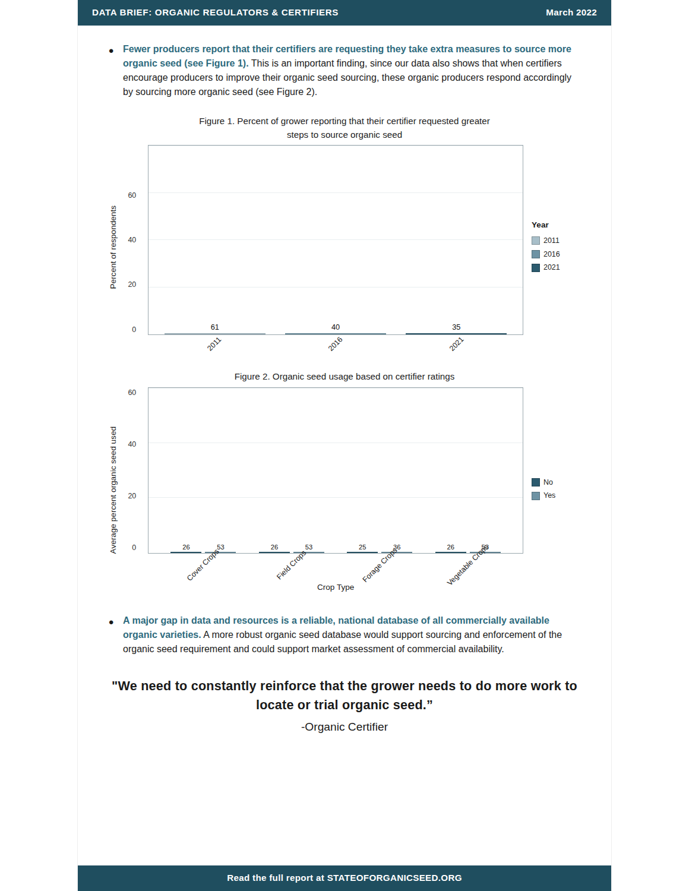Data Brief: Organic Regulators & Certifiers March 2022
Fewer producers report that their certifiers are requesting they take extra measures to source more organic seed (see Figure 1). This is an important finding, since our data also shows that when certifiers encourage producers to improve their organic seed sourcing, these organic producers respond accordingly by sourcing more organic seed (see Figure 2).
Figure 1. Percent of grower reporting that their certifier requested greater
steps to source organic seed
Percent of respondents
60 40 20 0
61
40
35
2011
2016
2021
Year
2011
2016
2021
Figure 2. Organic seed usage based on certifier ratings
Average percent organic seed used
60 40 20 0
26
53
26
53
25
36
26
53
Cover Crops
Field Crops
Forage Crops
Vegetable Crops
Crop Type
No
Yes
A major gap in data and resources is a reliable, national database of all commercially available organic varieties. A more robust organic seed database would support sourcing and enforcement of the organic seed requirement and could support market assessment of commercial availability.
"We need to constantly reinforce that the grower needs to do more work to locate or trial organic seed.”
-Organic Certifier
Read the full report at STATEOFORGANICSEED.ORG